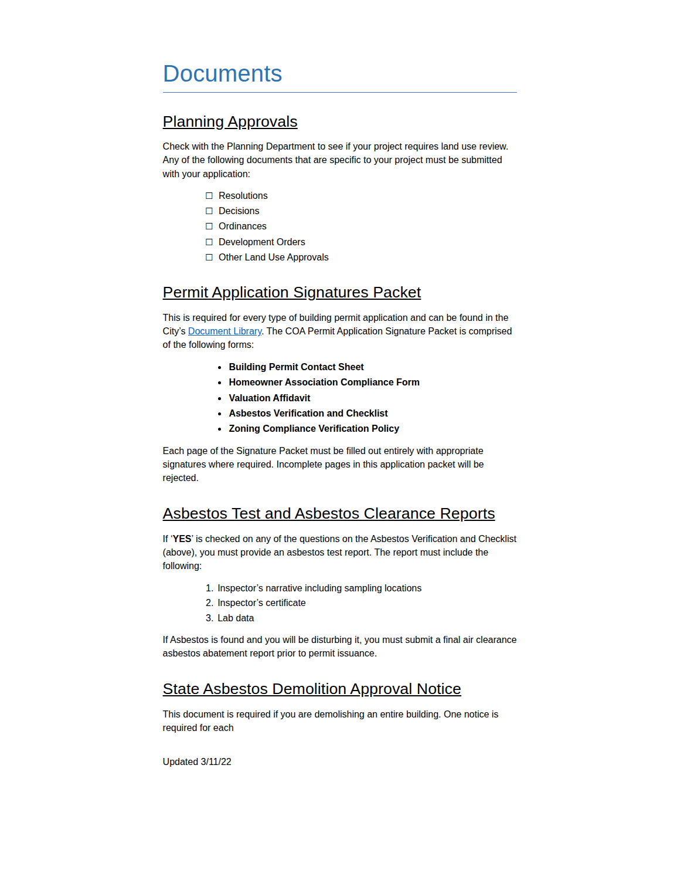Documents
Planning Approvals
Check with the Planning Department to see if your project requires land use review. Any of the following documents that are specific to your project must be submitted with your application:
Resolutions
Decisions
Ordinances
Development Orders
Other Land Use Approvals
Permit Application Signatures Packet
This is required for every type of building permit application and can be found in the City’s Document Library. The COA Permit Application Signature Packet is comprised of the following forms:
Building Permit Contact Sheet
Homeowner Association Compliance Form
Valuation Affidavit
Asbestos Verification and Checklist
Zoning Compliance Verification Policy
Each page of the Signature Packet must be filled out entirely with appropriate signatures where required. Incomplete pages in this application packet will be rejected.
Asbestos Test and Asbestos Clearance Reports
If ‘YES’ is checked on any of the questions on the Asbestos Verification and Checklist (above), you must provide an asbestos test report. The report must include the following:
Inspector’s narrative including sampling locations
Inspector’s certificate
Lab data
If Asbestos is found and you will be disturbing it, you must submit a final air clearance asbestos abatement report prior to permit issuance.
State Asbestos Demolition Approval Notice
This document is required if you are demolishing an entire building. One notice is required for each
Updated 3/11/22